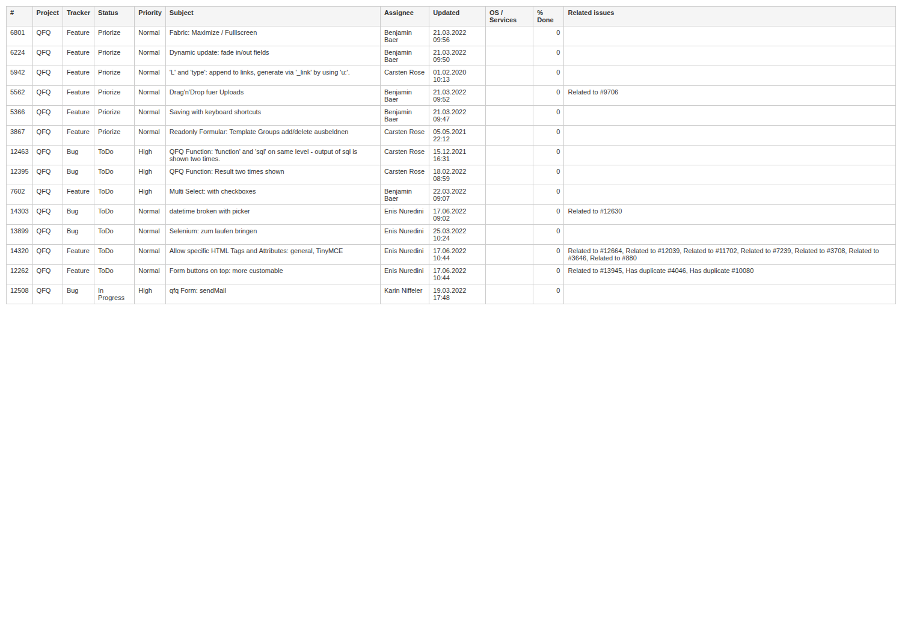| # | Project | Tracker | Status | Priority | Subject | Assignee | Updated | OS / Services | % Done | Related issues |
| --- | --- | --- | --- | --- | --- | --- | --- | --- | --- | --- |
| 6801 | QFQ | Feature | Priorize | Normal | Fabric: Maximize / Fulllscreen | Benjamin Baer | 21.03.2022 09:56 | | 0 | |
| 6224 | QFQ | Feature | Priorize | Normal | Dynamic update: fade in/out fields | Benjamin Baer | 21.03.2022 09:50 | | 0 | |
| 5942 | QFQ | Feature | Priorize | Normal | 'L' and 'type': append to links, generate via '_link' by using 'u:'. | Carsten Rose | 01.02.2020 10:13 | | 0 | |
| 5562 | QFQ | Feature | Priorize | Normal | Drag'n'Drop fuer Uploads | Benjamin Baer | 21.03.2022 09:52 | | 0 | Related to #9706 |
| 5366 | QFQ | Feature | Priorize | Normal | Saving with keyboard shortcuts | Benjamin Baer | 21.03.2022 09:47 | | 0 | |
| 3867 | QFQ | Feature | Priorize | Normal | Readonly Formular: Template Groups add/delete ausbeldnen | Carsten Rose | 05.05.2021 22:12 | | 0 | |
| 12463 | QFQ | Bug | ToDo | High | QFQ Function: 'function' and 'sql' on same level - output of sql is shown two times. | Carsten Rose | 15.12.2021 16:31 | | 0 | |
| 12395 | QFQ | Bug | ToDo | High | QFQ Function: Result two times shown | Carsten Rose | 18.02.2022 08:59 | | 0 | |
| 7602 | QFQ | Feature | ToDo | High | Multi Select: with checkboxes | Benjamin Baer | 22.03.2022 09:07 | | 0 | |
| 14303 | QFQ | Bug | ToDo | Normal | datetime broken with picker | Enis Nuredini | 17.06.2022 09:02 | | 0 | Related to #12630 |
| 13899 | QFQ | Bug | ToDo | Normal | Selenium: zum laufen bringen | Enis Nuredini | 25.03.2022 10:24 | | 0 | |
| 14320 | QFQ | Feature | ToDo | Normal | Allow specific HTML Tags and Attributes: general, TinyMCE | Enis Nuredini | 17.06.2022 10:44 | | 0 | Related to #12664, Related to #12039, Related to #11702, Related to #7239, Related to #3708, Related to #3646, Related to #880 |
| 12262 | QFQ | Feature | ToDo | Normal | Form buttons on top: more customable | Enis Nuredini | 17.06.2022 10:44 | | 0 | Related to #13945, Has duplicate #4046, Has duplicate #10080 |
| 12508 | QFQ | Bug | In Progress | High | qfq Form: sendMail | Karin Niffeler | 19.03.2022 17:48 | | 0 | |